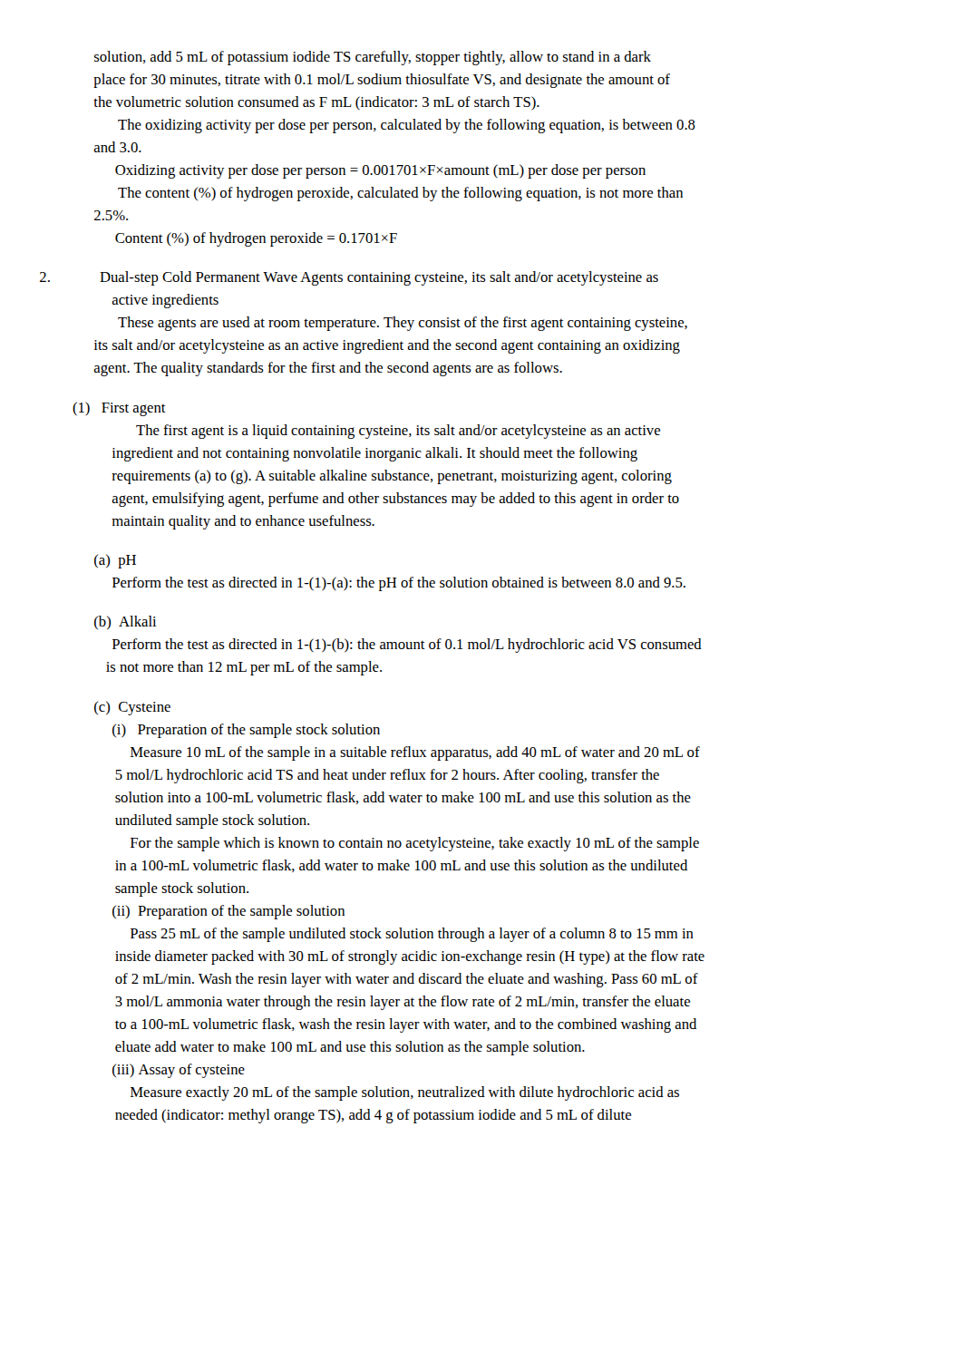solution, add 5 mL of potassium iodide TS carefully, stopper tightly, allow to stand in a dark
place for 30 minutes, titrate with 0.1 mol/L sodium thiosulfate VS, and designate the amount of
the volumetric solution consumed as F mL (indicator: 3 mL of starch TS).
The oxidizing activity per dose per person, calculated by the following equation, is between 0.8
and 3.0.
Oxidizing activity per dose per person = 0.001701×F×amount (mL) per dose per person
The content (%) of hydrogen peroxide, calculated by the following equation, is not more than
2.5%.
Content (%) of hydrogen peroxide = 0.1701×F
2. Dual-step Cold Permanent Wave Agents containing cysteine, its salt and/or acetylcysteine as
active ingredients
These agents are used at room temperature. They consist of the first agent containing cysteine,
its salt and/or acetylcysteine as an active ingredient and the second agent containing an oxidizing
agent. The quality standards for the first and the second agents are as follows.
(1) First agent
The first agent is a liquid containing cysteine, its salt and/or acetylcysteine as an active
ingredient and not containing nonvolatile inorganic alkali. It should meet the following
requirements (a) to (g). A suitable alkaline substance, penetrant, moisturizing agent, coloring
agent, emulsifying agent, perfume and other substances may be added to this agent in order to
maintain quality and to enhance usefulness.
(a) pH
Perform the test as directed in 1-(1)-(a): the pH of the solution obtained is between 8.0 and 9.5.
(b) Alkali
Perform the test as directed in 1-(1)-(b): the amount of 0.1 mol/L hydrochloric acid VS consumed
is not more than 12 mL per mL of the sample.
(c) Cysteine
(i) Preparation of the sample stock solution
Measure 10 mL of the sample in a suitable reflux apparatus, add 40 mL of water and 20 mL of
5 mol/L hydrochloric acid TS and heat under reflux for 2 hours. After cooling, transfer the
solution into a 100-mL volumetric flask, add water to make 100 mL and use this solution as the
undiluted sample stock solution.
For the sample which is known to contain no acetylcysteine, take exactly 10 mL of the sample
in a 100-mL volumetric flask, add water to make 100 mL and use this solution as the undiluted
sample stock solution.
(ii) Preparation of the sample solution
Pass 25 mL of the sample undiluted stock solution through a layer of a column 8 to 15 mm in
inside diameter packed with 30 mL of strongly acidic ion-exchange resin (H type) at the flow rate
of 2 mL/min. Wash the resin layer with water and discard the eluate and washing. Pass 60 mL of
3 mol/L ammonia water through the resin layer at the flow rate of 2 mL/min, transfer the eluate
to a 100-mL volumetric flask, wash the resin layer with water, and to the combined washing and
eluate add water to make 100 mL and use this solution as the sample solution.
(iii) Assay of cysteine
Measure exactly 20 mL of the sample solution, neutralized with dilute hydrochloric acid as
needed (indicator: methyl orange TS), add 4 g of potassium iodide and 5 mL of dilute